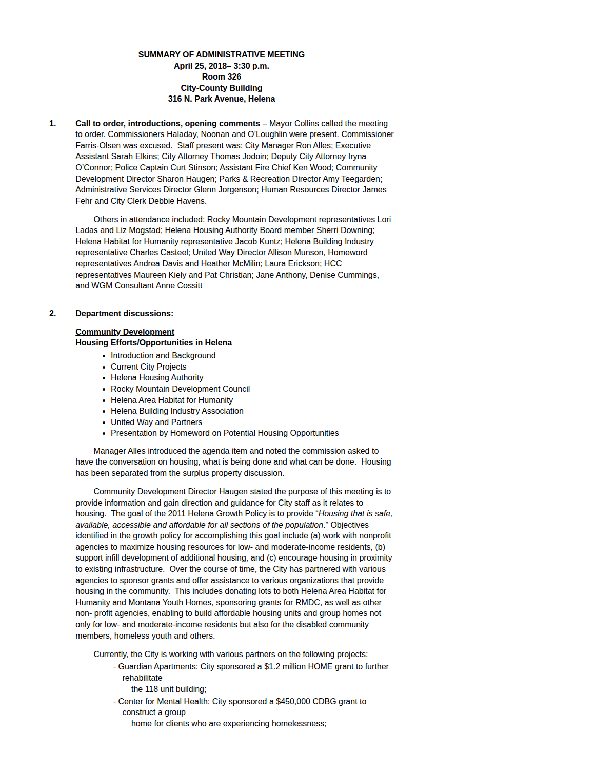SUMMARY OF ADMINISTRATIVE MEETING
April 25, 2018– 3:30 p.m.
Room 326
City-County Building
316 N. Park Avenue, Helena
1.
Call to order, introductions, opening comments – Mayor Collins called the meeting to order. Commissioners Haladay, Noonan and O’Loughlin were present. Commissioner Farris-Olsen was excused. Staff present was: City Manager Ron Alles; Executive Assistant Sarah Elkins; City Attorney Thomas Jodoin; Deputy City Attorney Iryna O’Connor; Police Captain Curt Stinson; Assistant Fire Chief Ken Wood; Community Development Director Sharon Haugen; Parks & Recreation Director Amy Teegarden; Administrative Services Director Glenn Jorgenson; Human Resources Director James Fehr and City Clerk Debbie Havens.
Others in attendance included: Rocky Mountain Development representatives Lori Ladas and Liz Mogstad; Helena Housing Authority Board member Sherri Downing; Helena Habitat for Humanity representative Jacob Kuntz; Helena Building Industry representative Charles Casteel; United Way Director Allison Munson, Homeword representatives Andrea Davis and Heather McMilin; Laura Erickson; HCC representatives Maureen Kiely and Pat Christian; Jane Anthony, Denise Cummings, and WGM Consultant Anne Cossitt
2.
Department discussions:
Community Development
Housing Efforts/Opportunities in Helena
Introduction and Background
Current City Projects
Helena Housing Authority
Rocky Mountain Development Council
Helena Area Habitat for Humanity
Helena Building Industry Association
United Way and Partners
Presentation by Homeword on Potential Housing Opportunities
Manager Alles introduced the agenda item and noted the commission asked to have the conversation on housing, what is being done and what can be done. Housing has been separated from the surplus property discussion.
Community Development Director Haugen stated the purpose of this meeting is to provide information and gain direction and guidance for City staff as it relates to housing. The goal of the 2011 Helena Growth Policy is to provide “Housing that is safe, available, accessible and affordable for all sections of the population.” Objectives identified in the growth policy for accomplishing this goal include (a) work with nonprofit agencies to maximize housing resources for low- and moderate-income residents, (b) support infill development of additional housing, and (c) encourage housing in proximity to existing infrastructure. Over the course of time, the City has partnered with various agencies to sponsor grants and offer assistance to various organizations that provide housing in the community. This includes donating lots to both Helena Area Habitat for Humanity and Montana Youth Homes, sponsoring grants for RMDC, as well as other non- profit agencies, enabling to build affordable housing units and group homes not only for low- and moderate-income residents but also for the disabled community members, homeless youth and others.
Currently, the City is working with various partners on the following projects:
- Guardian Apartments: City sponsored a $1.2 million HOME grant to further rehabilitate the 118 unit building;
- Center for Mental Health: City sponsored a $450,000 CDBG grant to construct a group home for clients who are experiencing homelessness;